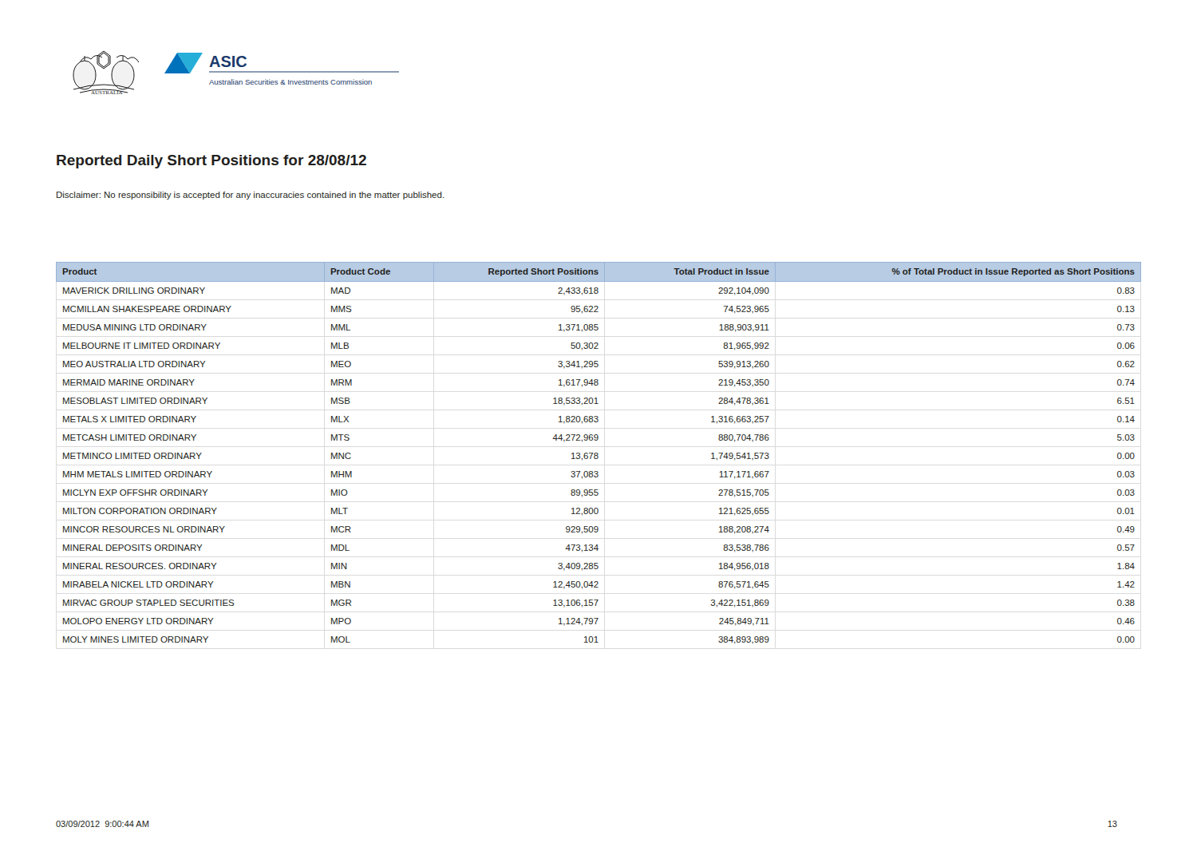AUSTRALIA
ASIC Australian Securities & Investments Commission
Reported Daily Short Positions for 28/08/12
Disclaimer: No responsibility is accepted for any inaccuracies contained in the matter published.
| Product | Product Code | Reported Short Positions | Total Product in Issue | % of Total Product in Issue Reported as Short Positions |
| --- | --- | --- | --- | --- |
| MAVERICK DRILLING ORDINARY | MAD | 2,433,618 | 292,104,090 | 0.83 |
| MCMILLAN SHAKESPEARE ORDINARY | MMS | 95,622 | 74,523,965 | 0.13 |
| MEDUSA MINING LTD ORDINARY | MML | 1,371,085 | 188,903,911 | 0.73 |
| MELBOURNE IT LIMITED ORDINARY | MLB | 50,302 | 81,965,992 | 0.06 |
| MEO AUSTRALIA LTD ORDINARY | MEO | 3,341,295 | 539,913,260 | 0.62 |
| MERMAID MARINE ORDINARY | MRM | 1,617,948 | 219,453,350 | 0.74 |
| MESOBLAST LIMITED ORDINARY | MSB | 18,533,201 | 284,478,361 | 6.51 |
| METALS X LIMITED ORDINARY | MLX | 1,820,683 | 1,316,663,257 | 0.14 |
| METCASH LIMITED ORDINARY | MTS | 44,272,969 | 880,704,786 | 5.03 |
| METMINCO LIMITED ORDINARY | MNC | 13,678 | 1,749,541,573 | 0.00 |
| MHM METALS LIMITED ORDINARY | MHM | 37,083 | 117,171,667 | 0.03 |
| MICLYN EXP OFFSHR ORDINARY | MIO | 89,955 | 278,515,705 | 0.03 |
| MILTON CORPORATION ORDINARY | MLT | 12,800 | 121,625,655 | 0.01 |
| MINCOR RESOURCES NL ORDINARY | MCR | 929,509 | 188,208,274 | 0.49 |
| MINERAL DEPOSITS ORDINARY | MDL | 473,134 | 83,538,786 | 0.57 |
| MINERAL RESOURCES. ORDINARY | MIN | 3,409,285 | 184,956,018 | 1.84 |
| MIRABELA NICKEL LTD ORDINARY | MBN | 12,450,042 | 876,571,645 | 1.42 |
| MIRVAC GROUP STAPLED SECURITIES | MGR | 13,106,157 | 3,422,151,869 | 0.38 |
| MOLOPO ENERGY LTD ORDINARY | MPO | 1,124,797 | 245,849,711 | 0.46 |
| MOLY MINES LIMITED ORDINARY | MOL | 101 | 384,893,989 | 0.00 |
03/09/2012 9:00:44 AM 13